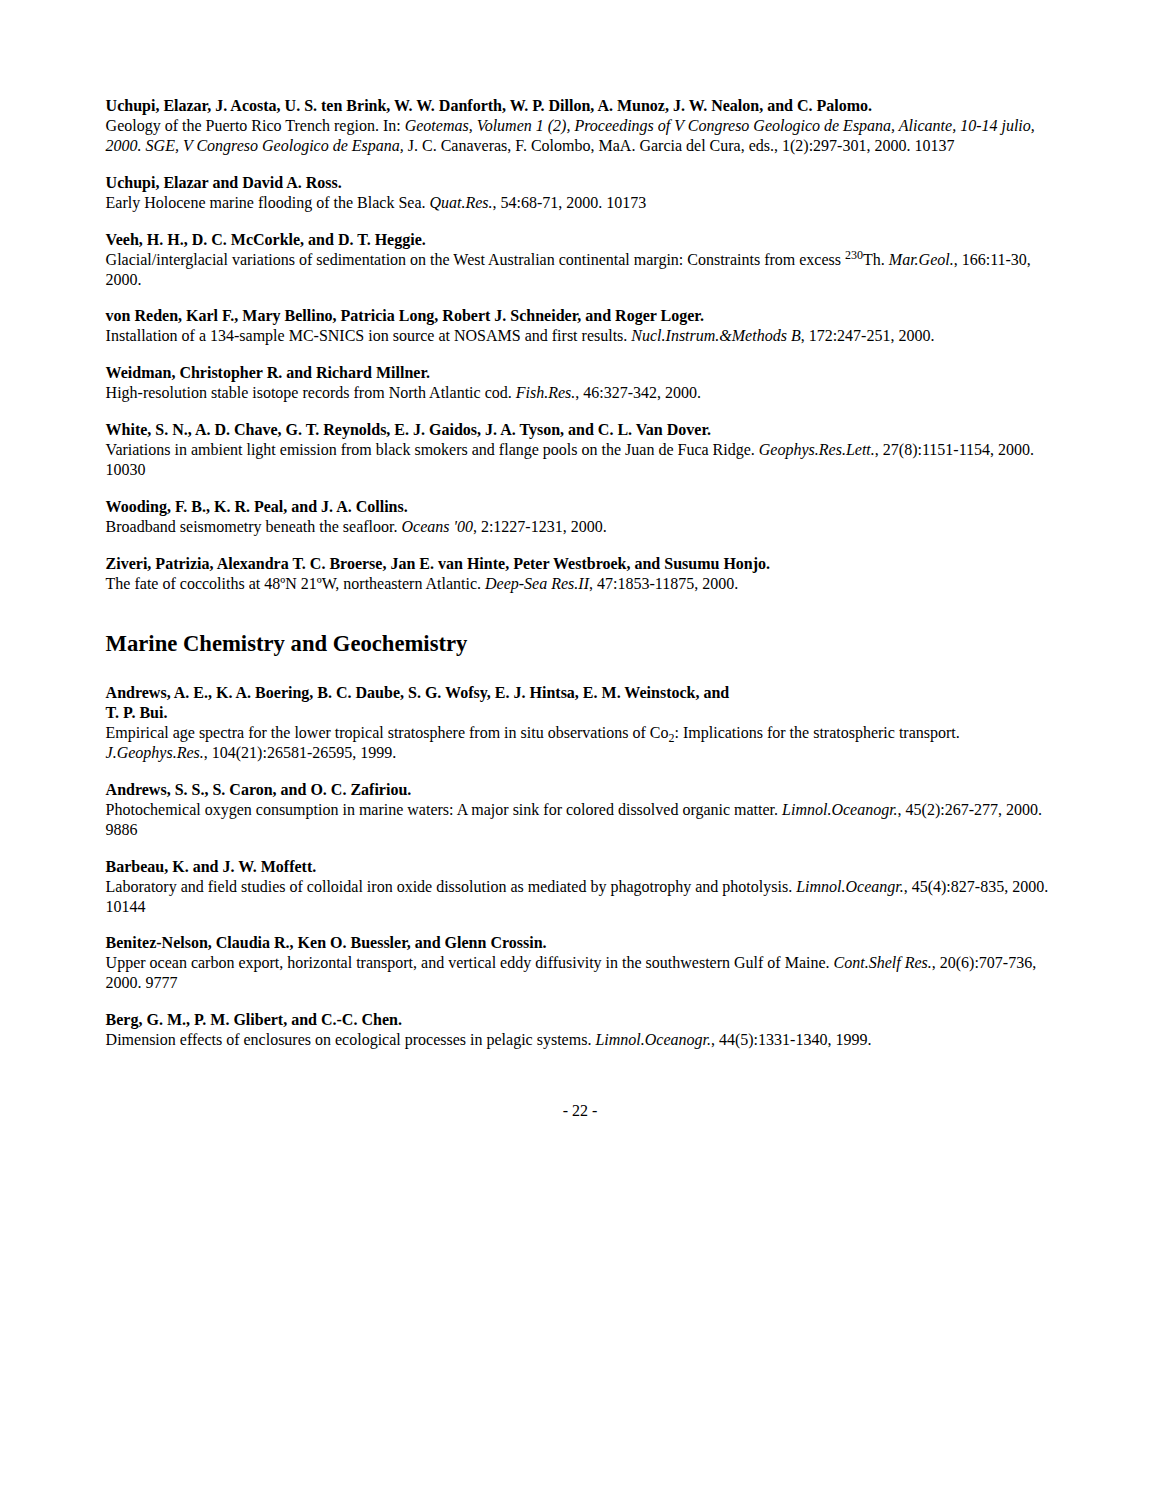Uchupi, Elazar, J. Acosta, U. S. ten Brink, W. W. Danforth, W. P. Dillon, A. Munoz, J. W. Nealon, and C. Palomo.
Geology of the Puerto Rico Trench region. In: Geotemas, Volumen 1 (2), Proceedings of V Congreso Geologico de Espana, Alicante, 10-14 julio, 2000. SGE, V Congreso Geologico de Espana, J. C. Canaveras, F. Colombo, MaA. Garcia del Cura, eds., 1(2):297-301, 2000. 10137
Uchupi, Elazar and David A. Ross.
Early Holocene marine flooding of the Black Sea. Quat.Res., 54:68-71, 2000. 10173
Veeh, H. H., D. C. McCorkle, and D. T. Heggie.
Glacial/interglacial variations of sedimentation on the West Australian continental margin: Constraints from excess 230Th. Mar.Geol., 166:11-30, 2000.
von Reden, Karl F., Mary Bellino, Patricia Long, Robert J. Schneider, and Roger Loger.
Installation of a 134-sample MC-SNICS ion source at NOSAMS and first results. Nucl.Instrum.&Methods B, 172:247-251, 2000.
Weidman, Christopher R. and Richard Millner.
High-resolution stable isotope records from North Atlantic cod. Fish.Res., 46:327-342, 2000.
White, S. N., A. D. Chave, G. T. Reynolds, E. J. Gaidos, J. A. Tyson, and C. L. Van Dover.
Variations in ambient light emission from black smokers and flange pools on the Juan de Fuca Ridge. Geophys.Res.Lett., 27(8):1151-1154, 2000. 10030
Wooding, F. B., K. R. Peal, and J. A. Collins.
Broadband seismometry beneath the seafloor. Oceans '00, 2:1227-1231, 2000.
Ziveri, Patrizia, Alexandra T. C. Broerse, Jan E. van Hinte, Peter Westbroek, and Susumu Honjo.
The fate of coccoliths at 48ºN 21ºW, northeastern Atlantic. Deep-Sea Res.II, 47:1853-11875, 2000.
Marine Chemistry and Geochemistry
Andrews, A. E., K. A. Boering, B. C. Daube, S. G. Wofsy, E. J. Hintsa, E. M. Weinstock, and
T. P. Bui.
Empirical age spectra for the lower tropical stratosphere from in situ observations of Co2: Implications for the stratospheric transport. J.Geophys.Res., 104(21):26581-26595, 1999.
Andrews, S. S., S. Caron, and O. C. Zafiriou.
Photochemical oxygen consumption in marine waters: A major sink for colored dissolved organic matter. Limnol.Oceanogr., 45(2):267-277, 2000. 9886
Barbeau, K. and J. W. Moffett.
Laboratory and field studies of colloidal iron oxide dissolution as mediated by phagotrophy and photolysis. Limnol.Oceangr., 45(4):827-835, 2000. 10144
Benitez-Nelson, Claudia R., Ken O. Buessler, and Glenn Crossin.
Upper ocean carbon export, horizontal transport, and vertical eddy diffusivity in the southwestern Gulf of Maine. Cont.Shelf Res., 20(6):707-736, 2000. 9777
Berg, G. M., P. M. Glibert, and C.-C. Chen.
Dimension effects of enclosures on ecological processes in pelagic systems. Limnol.Oceanogr., 44(5):1331-1340, 1999.
- 22 -